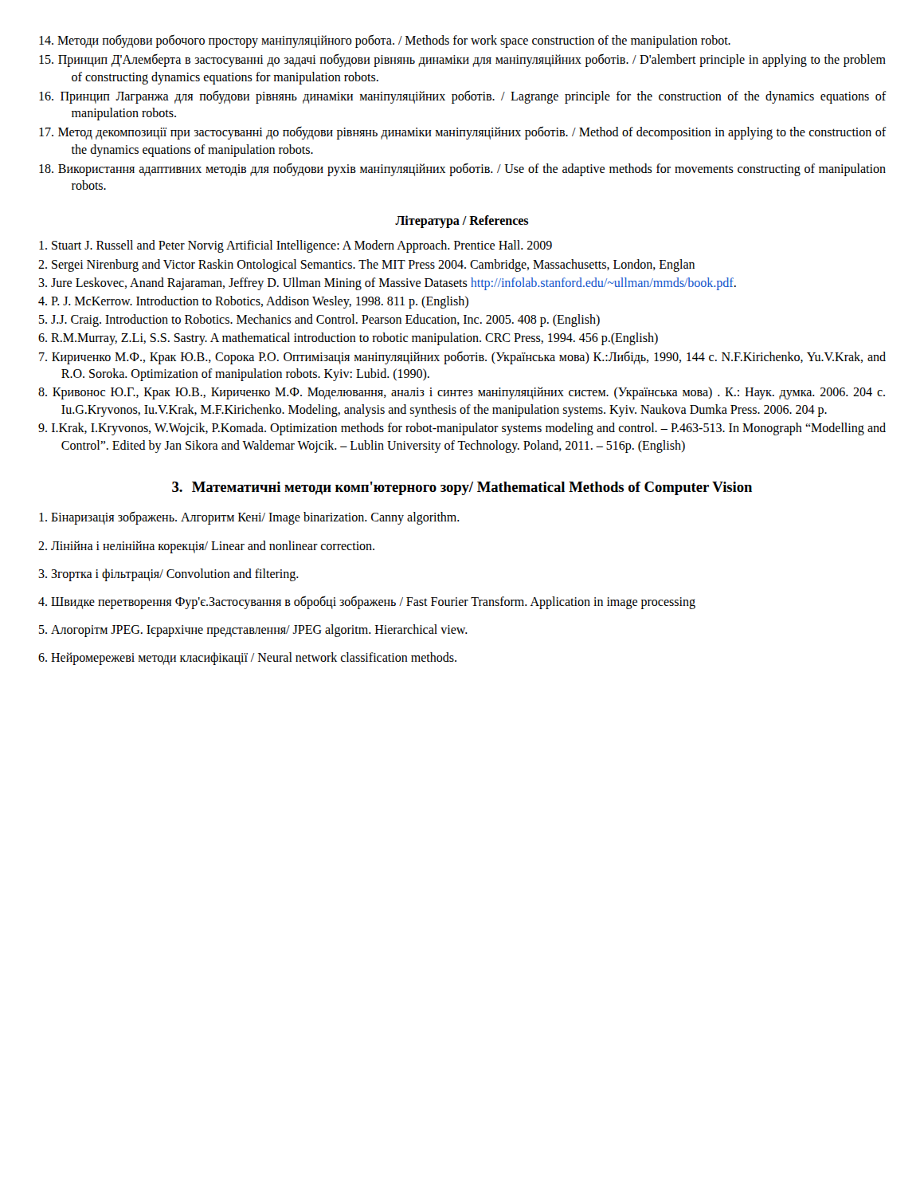14. Методи побудови робочого простору маніпуляційного робота. / Methods for work space construction of the manipulation robot.
15. Принцип Д'Алемберта в застосуванні до задачі побудови рівнянь динаміки для маніпуляційних роботів. / D'alembert principle in applying to the problem of constructing dynamics equations for manipulation robots.
16. Принцип Лагранжа для побудови рівнянь динаміки маніпуляційних роботів. / Lagrange principle for the construction of the dynamics equations of manipulation robots.
17. Метод декомпозиції при застосуванні до побудови рівнянь динаміки маніпуляційних роботів. / Method of decomposition in applying to the construction of the dynamics equations of manipulation robots.
18. Використання адаптивних методів для побудови рухів маніпуляційних роботів. / Use of the adaptive methods for movements constructing of manipulation robots.
Література / References
1. Stuart J. Russell and Peter Norvig Artificial Intelligence: A Modern Approach. Prentice Hall. 2009
2. Sergei Nirenburg and Victor Raskin Ontological Semantics. The MIT Press 2004. Cambridge, Massachusetts, London, Englan
3. Jure Leskovec, Anand Rajaraman, Jeffrey D. Ullman Mining of Massive Datasets http://infolab.stanford.edu/~ullman/mmds/book.pdf.
4. P. J. McKerrow. Introduction to Robotics, Addison Wesley, 1998. 811 p. (English)
5. J.J. Craig. Introduction to Robotics. Mechanics and Control. Pearson Education, Inc. 2005. 408 p. (English)
6. R.M.Murray, Z.Li, S.S. Sastry. A mathematical introduction to robotic manipulation. CRC Press, 1994. 456 p.(English)
7. Кириченко М.Ф., Крак Ю.В., Сорока Р.О. Оптимізація маніпуляційних роботів. (Українська мова) К.:Либідь, 1990, 144 с. N.F.Kirichenko, Yu.V.Krak, and R.O. Soroka. Optimization of manipulation robots. Kyiv: Lubid. (1990).
8. Кривонос Ю.Г., Крак Ю.В., Кириченко М.Ф. Моделювання, аналіз і синтез маніпуляційних систем. (Українська мова) . К.: Наук. думка. 2006. 204 с. Iu.G.Kryvonos, Iu.V.Krak, M.F.Kirichenko. Modeling, analysis and synthesis of the manipulation systems. Kyiv. Naukova Dumka Press. 2006. 204 p.
9. I.Krak, I.Kryvonos, W.Wojcik, P.Komada. Optimization methods for robot-manipulator systems modeling and control. – P.463-513. In Monograph “Modelling and Control”. Edited by Jan Sikora and Waldemar Wojcik. – Lublin University of Technology. Poland, 2011. – 516p. (English)
3. Математичні методи комп'ютерного зору/ Mathematical Methods of Computer Vision
1. Бінаризація зображень. Алгоритм Кені/ Image binarization. Canny algorithm.
2. Лінійна і нелінійна корекція/ Linear and nonlinear correction.
3. Згортка і фільтрація/ Convolution and filtering.
4. Швидке перетворення Фур'є.Застосування в обробці зображень / Fast Fourier Transform. Application in image processing
5. Алогорітм JPEG. Ієрархічне представлення/ JPEG algoritm. Hierarchical view.
6. Нейромережеві методи класифікації / Neural network classification methods.